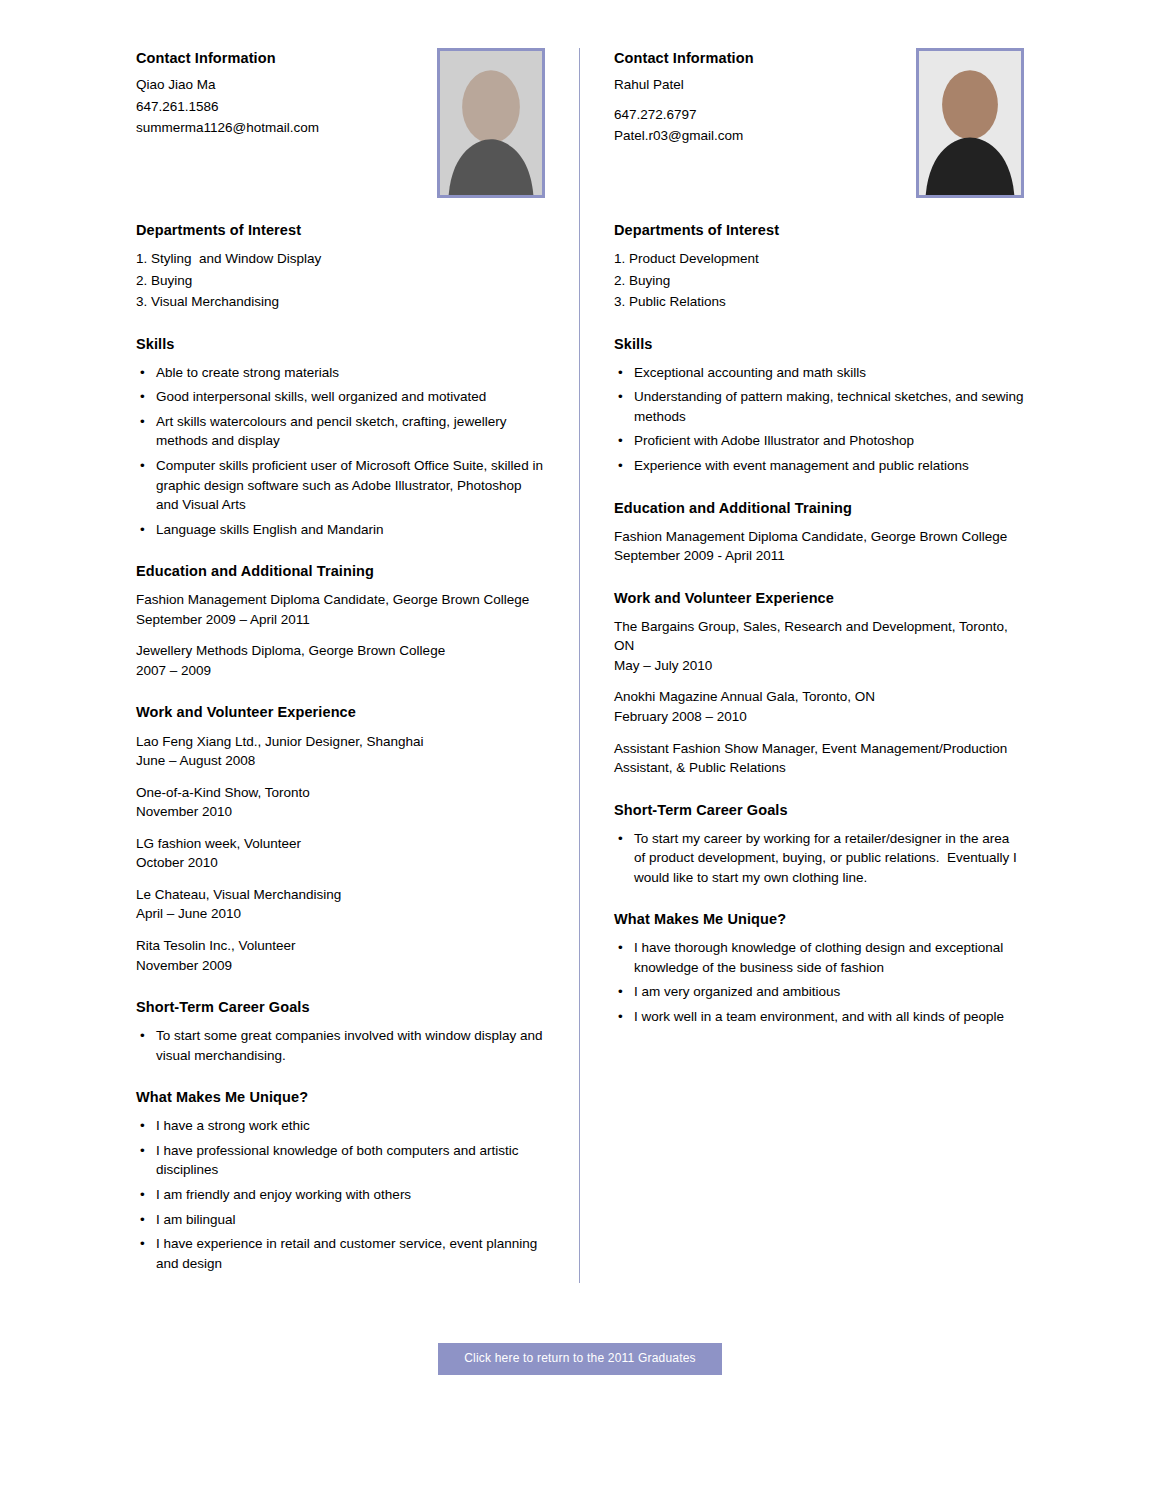Contact Information
Qiao Jiao Ma
647.261.1586
summerma1126@hotmail.com
Departments of Interest
1. Styling and Window Display
2. Buying
3. Visual Merchandising
Skills
Able to create strong materials
Good interpersonal skills, well organized and motivated
Art skills watercolours and pencil sketch, crafting, jewellery methods and display
Computer skills proficient user of Microsoft Office Suite, skilled in graphic design software such as Adobe Illustrator, Photoshop and Visual Arts
Language skills English and Mandarin
Education and Additional Training
Fashion Management Diploma Candidate, George Brown College September 2009 – April 2011
Jewellery Methods Diploma, George Brown College 2007 – 2009
Work and Volunteer Experience
Lao Feng Xiang Ltd., Junior Designer, Shanghai June – August 2008
One-of-a-Kind Show, Toronto November 2010
LG fashion week, Volunteer October 2010
Le Chateau, Visual Merchandising April – June 2010
Rita Tesolin Inc., Volunteer November 2009
Short-Term Career Goals
To start some great companies involved with window display and visual merchandising.
What Makes Me Unique?
I have a strong work ethic
I have professional knowledge of both computers and artistic disciplines
I am friendly and enjoy working with others
I am bilingual
I have experience in retail and customer service, event planning and design
Contact Information
Rahul Patel
647.272.6797
Patel.r03@gmail.com
Departments of Interest
1. Product Development
2. Buying
3. Public Relations
Skills
Exceptional accounting and math skills
Understanding of pattern making, technical sketches, and sewing methods
Proficient with Adobe Illustrator and Photoshop
Experience with event management and public relations
Education and Additional Training
Fashion Management Diploma Candidate, George Brown College September 2009 - April 2011
Work and Volunteer Experience
The Bargains Group, Sales, Research and Development, Toronto, ON May – July 2010
Anokhi Magazine Annual Gala, Toronto, ON February 2008 – 2010
Assistant Fashion Show Manager, Event Management/Production Assistant, & Public Relations
Short-Term Career Goals
To start my career by working for a retailer/designer in the area of product development, buying, or public relations. Eventually I would like to start my own clothing line.
What Makes Me Unique?
I have thorough knowledge of clothing design and exceptional knowledge of the business side of fashion
I am very organized and ambitious
I work well in a team environment, and with all kinds of people
Click here to return to the 2011 Graduates